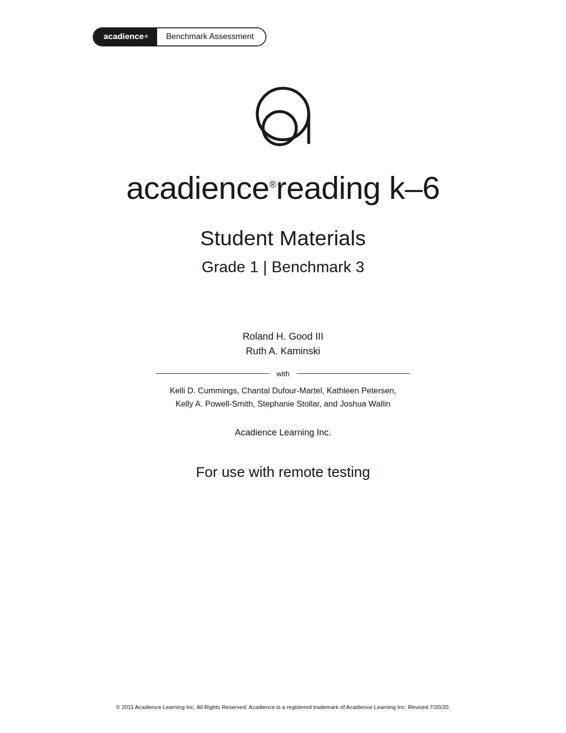acadience® Benchmark Assessment
acadience®reading k–6
Student Materials
Grade 1 | Benchmark 3
Roland H. Good III
Ruth A. Kaminski
with
Kelli D. Cummings, Chantal Dufour-Martel, Kathleen Petersen,
Kelly A. Powell-Smith, Stephanie Stollar, and Joshua Wallin
Acadience Learning Inc.
For use with remote testing
© 2011 Acadience Learning Inc. All Rights Reserved. Acadience is a registered trademark of Acadience Learning Inc. Revised 7/20/20.